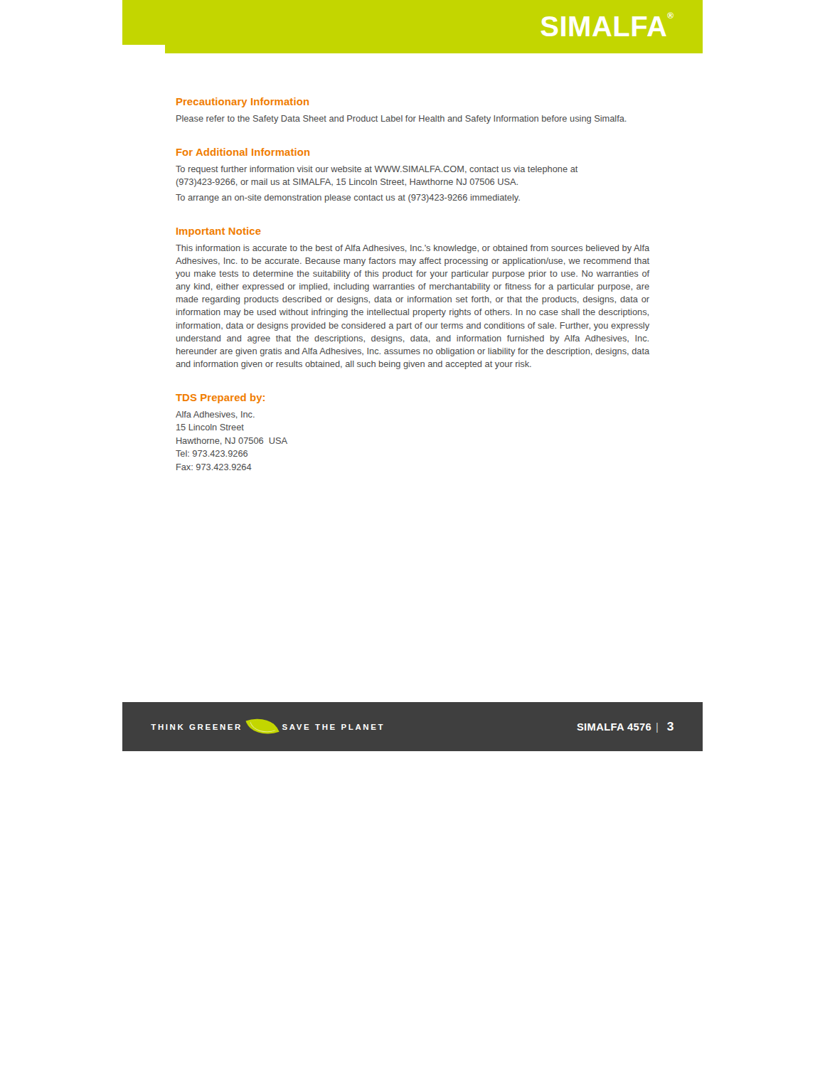SIMALFA®
Precautionary Information
Please refer to the Safety Data Sheet and Product Label for Health and Safety Information before using Simalfa.
For Additional Information
To request further information visit our website at WWW.SIMALFA.COM, contact us via telephone at
(973)423-9266, or mail us at SIMALFA, 15 Lincoln Street, Hawthorne NJ 07506 USA.
To arrange an on-site demonstration please contact us at (973)423-9266 immediately.
Important Notice
This information is accurate to the best of Alfa Adhesives, Inc.'s knowledge, or obtained from sources believed by Alfa Adhesives, Inc. to be accurate. Because many factors may affect processing or application/use, we recommend that you make tests to determine the suitability of this product for your particular purpose prior to use. No warranties of any kind, either expressed or implied, including warranties of merchantability or fitness for a particular purpose, are made regarding products described or designs, data or information set forth, or that the products, designs, data or information may be used without infringing the intellectual property rights of others. In no case shall the descriptions, information, data or designs provided be considered a part of our terms and conditions of sale. Further, you expressly understand and agree that the descriptions, designs, data, and information furnished by Alfa Adhesives, Inc. hereunder are given gratis and Alfa Adhesives, Inc. assumes no obligation or liability for the description, designs, data and information given or results obtained, all such being given and accepted at your risk.
TDS Prepared by:
Alfa Adhesives, Inc.
15 Lincoln Street
Hawthorne, NJ 07506 USA
Tel: 973.423.9266
Fax: 973.423.9264
THINK GREENER SAVE THE PLANET
SIMALFA 4576|3